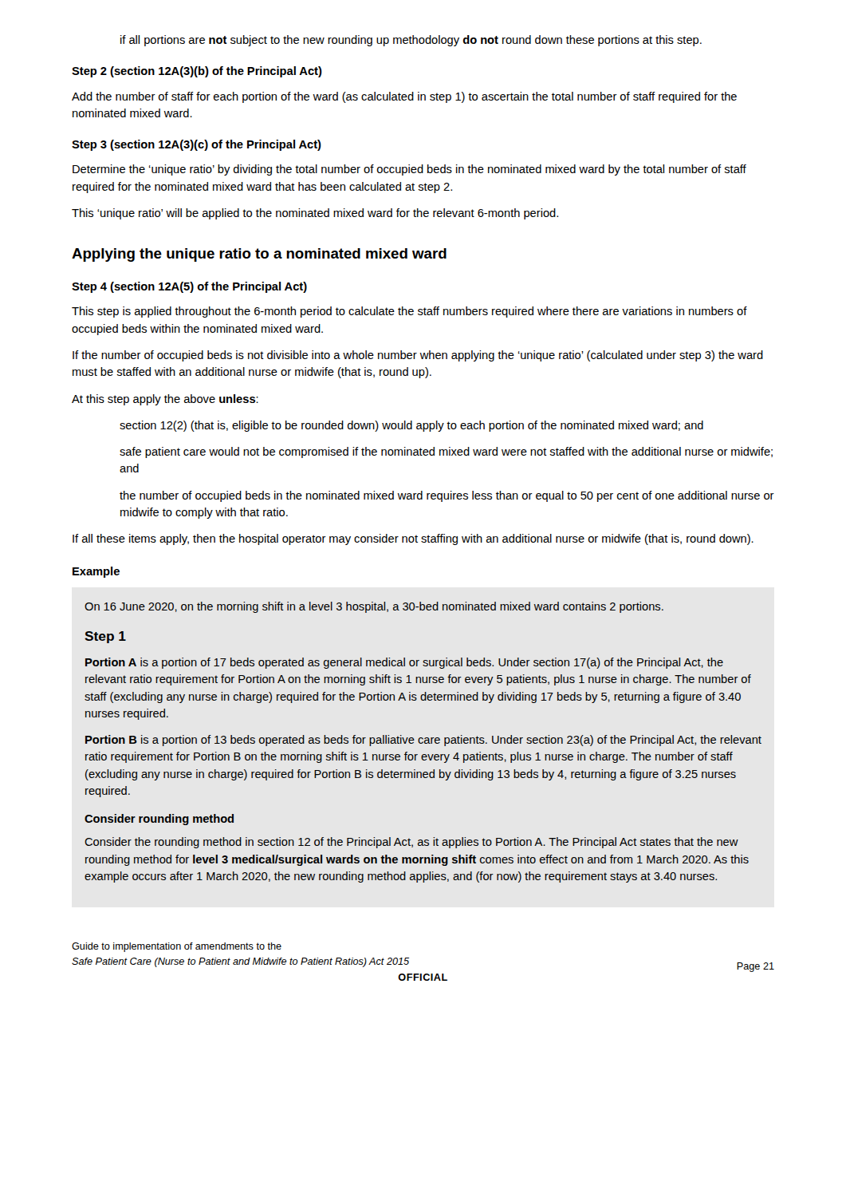if all portions are not subject to the new rounding up methodology do not round down these portions at this step.
Step 2 (section 12A(3)(b) of the Principal Act)
Add the number of staff for each portion of the ward (as calculated in step 1) to ascertain the total number of staff required for the nominated mixed ward.
Step 3 (section 12A(3)(c) of the Principal Act)
Determine the ‘unique ratio’ by dividing the total number of occupied beds in the nominated mixed ward by the total number of staff required for the nominated mixed ward that has been calculated at step 2.
This ‘unique ratio’ will be applied to the nominated mixed ward for the relevant 6-month period.
Applying the unique ratio to a nominated mixed ward
Step 4 (section 12A(5) of the Principal Act)
This step is applied throughout the 6-month period to calculate the staff numbers required where there are variations in numbers of occupied beds within the nominated mixed ward.
If the number of occupied beds is not divisible into a whole number when applying the ‘unique ratio’ (calculated under step 3) the ward must be staffed with an additional nurse or midwife (that is, round up).
At this step apply the above unless:
section 12(2) (that is, eligible to be rounded down) would apply to each portion of the nominated mixed ward; and
safe patient care would not be compromised if the nominated mixed ward were not staffed with the additional nurse or midwife; and
the number of occupied beds in the nominated mixed ward requires less than or equal to 50 per cent of one additional nurse or midwife to comply with that ratio.
If all these items apply, then the hospital operator may consider not staffing with an additional nurse or midwife (that is, round down).
Example
On 16 June 2020, on the morning shift in a level 3 hospital, a 30-bed nominated mixed ward contains 2 portions.
Step 1
Portion A is a portion of 17 beds operated as general medical or surgical beds. Under section 17(a) of the Principal Act, the relevant ratio requirement for Portion A on the morning shift is 1 nurse for every 5 patients, plus 1 nurse in charge. The number of staff (excluding any nurse in charge) required for the Portion A is determined by dividing 17 beds by 5, returning a figure of 3.40 nurses required.
Portion B is a portion of 13 beds operated as beds for palliative care patients. Under section 23(a) of the Principal Act, the relevant ratio requirement for Portion B on the morning shift is 1 nurse for every 4 patients, plus 1 nurse in charge. The number of staff (excluding any nurse in charge) required for Portion B is determined by dividing 13 beds by 4, returning a figure of 3.25 nurses required.
Consider rounding method
Consider the rounding method in section 12 of the Principal Act, as it applies to Portion A. The Principal Act states that the new rounding method for level 3 medical/surgical wards on the morning shift comes into effect on and from 1 March 2020. As this example occurs after 1 March 2020, the new rounding method applies, and (for now) the requirement stays at 3.40 nurses.
Guide to implementation of amendments to the
Safe Patient Care (Nurse to Patient and Midwife to Patient Ratios) Act 2015
Page 21
OFFICIAL